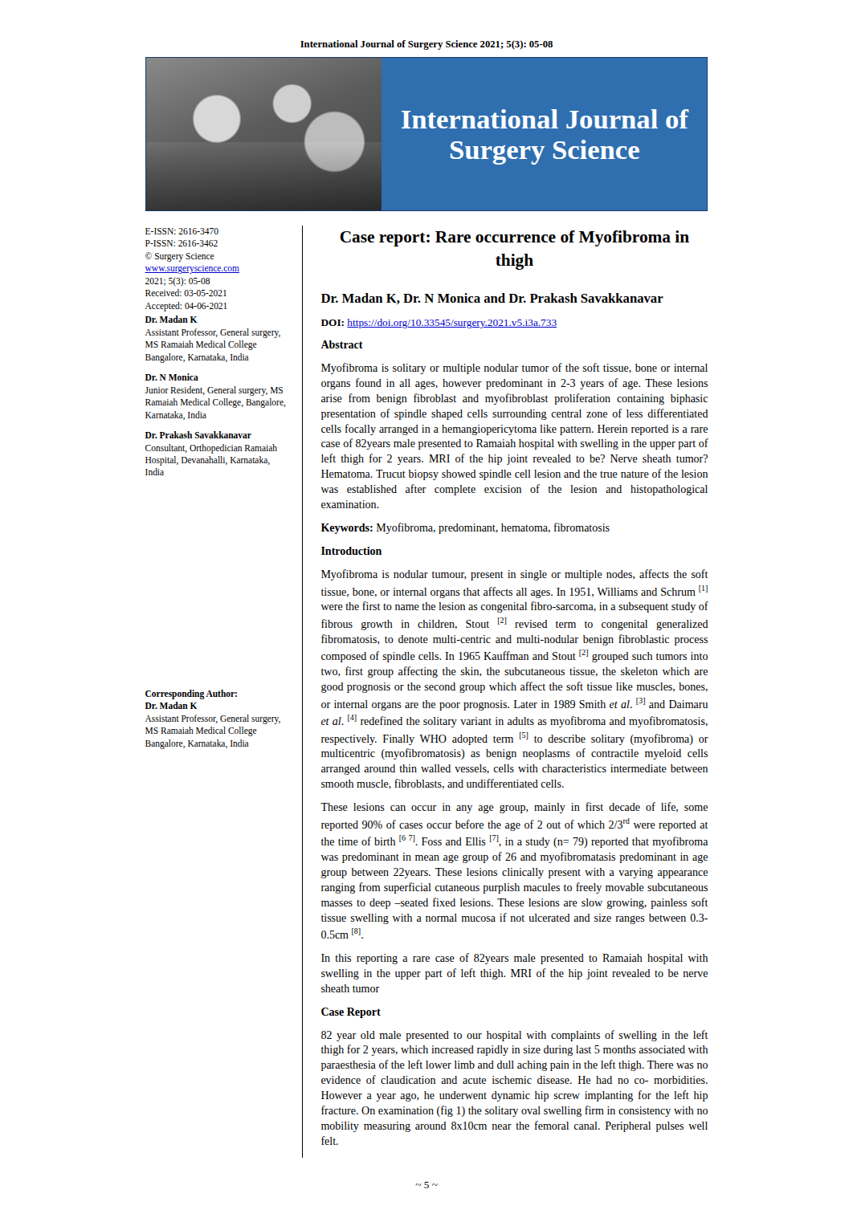International Journal of Surgery Science 2021; 5(3): 05-08
International Journal of
Surgery Science
E-ISSN: 2616-3470
P-ISSN: 2616-3462
© Surgery Science
www.surgeryscience.com
2021; 5(3): 05-08
Received: 03-05-2021
Accepted: 04-06-2021
Dr. Madan K
Assistant Professor, General surgery, MS Ramaiah Medical College Bangalore, Karnataka, India
Dr. N Monica
Junior Resident, General surgery, MS Ramaiah Medical College, Bangalore, Karnataka, India
Dr. Prakash Savakkanavar
Consultant, Orthopedician Ramaiah Hospital, Devanahalli, Karnataka, India
Corresponding Author:
Dr. Madan K
Assistant Professor, General surgery, MS Ramaiah Medical College Bangalore, Karnataka, India
Case report: Rare occurrence of Myofibroma in thigh
Dr. Madan K, Dr. N Monica and Dr. Prakash Savakkanavar
DOI: https://doi.org/10.33545/surgery.2021.v5.i3a.733
Abstract
Myofibroma is solitary or multiple nodular tumor of the soft tissue, bone or internal organs found in all ages, however predominant in 2-3 years of age. These lesions arise from benign fibroblast and myofibroblast proliferation containing biphasic presentation of spindle shaped cells surrounding central zone of less differentiated cells focally arranged in a hemangiopericytoma like pattern. Herein reported is a rare case of 82years male presented to Ramaiah hospital with swelling in the upper part of left thigh for 2 years. MRI of the hip joint revealed to be? Nerve sheath tumor? Hematoma. Trucut biopsy showed spindle cell lesion and the true nature of the lesion was established after complete excision of the lesion and histopathological examination.
Keywords: Myofibroma, predominant, hematoma, fibromatosis
Introduction
Myofibroma is nodular tumour, present in single or multiple nodes, affects the soft tissue, bone, or internal organs that affects all ages. In 1951, Williams and Schrum [1] were the first to name the lesion as congenital fibro-sarcoma, in a subsequent study of fibrous growth in children, Stout [2] revised term to congenital generalized fibromatosis, to denote multi-centric and multi-nodular benign fibroblastic process composed of spindle cells. In 1965 Kauffman and Stout [2] grouped such tumors into two, first group affecting the skin, the subcutaneous tissue, the skeleton which are good prognosis or the second group which affect the soft tissue like muscles, bones, or internal organs are the poor prognosis. Later in 1989 Smith et al. [3] and Daimaru et al. [4] redefined the solitary variant in adults as myofibroma and myofibromatosis, respectively. Finally WHO adopted term [5] to describe solitary (myofibroma) or multicentric (myofibromatosis) as benign neoplasms of contractile myeloid cells arranged around thin walled vessels, cells with characteristics intermediate between smooth muscle, fibroblasts, and undifferentiated cells.
These lesions can occur in any age group, mainly in first decade of life, some reported 90% of cases occur before the age of 2 out of which 2/3rd were reported at the time of birth [6 7]. Foss and Ellis [7], in a study (n= 79) reported that myofibroma was predominant in mean age group of 26 and myofibromatasis predominant in age group between 22years. These lesions clinically present with a varying appearance ranging from superficial cutaneous purplish macules to freely movable subcutaneous masses to deep –seated fixed lesions. These lesions are slow growing, painless soft tissue swelling with a normal mucosa if not ulcerated and size ranges between 0.3-0.5cm [8].
In this reporting a rare case of 82years male presented to Ramaiah hospital with swelling in the upper part of left thigh. MRI of the hip joint revealed to be nerve sheath tumor
Case Report
82 year old male presented to our hospital with complaints of swelling in the left thigh for 2 years, which increased rapidly in size during last 5 months associated with paraesthesia of the left lower limb and dull aching pain in the left thigh. There was no evidence of claudication and acute ischemic disease. He had no co- morbidities. However a year ago, he underwent dynamic hip screw implanting for the left hip fracture. On examination (fig 1) the solitary oval swelling firm in consistency with no mobility measuring around 8x10cm near the femoral canal. Peripheral pulses well felt.
~ 5 ~